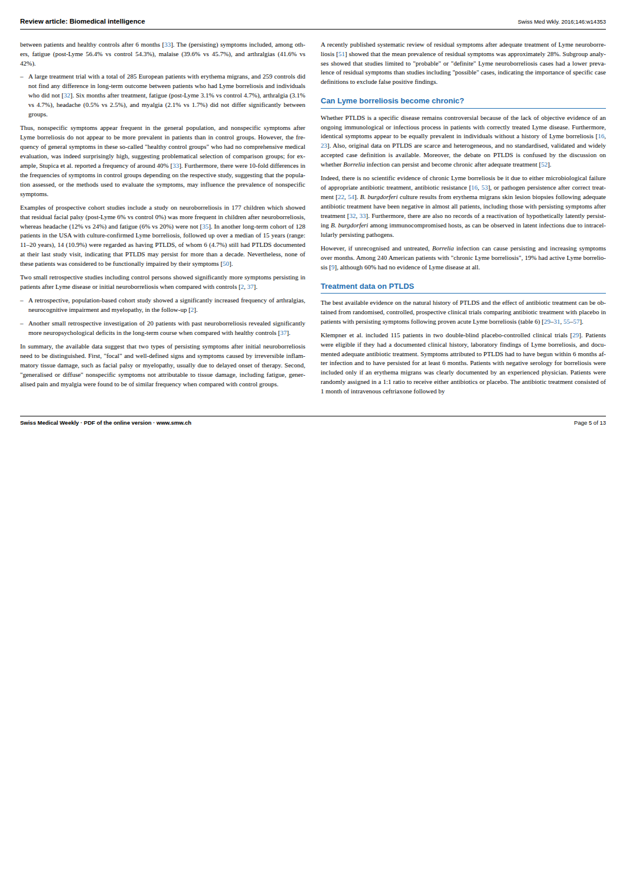Review article: Biomedical intelligence
Swiss Med Wkly. 2016;146:w14353
between patients and healthy controls after 6 months [33]. The (persisting) symptoms included, among others, fatigue (post-Lyme 56.4% vs control 54.3%), malaise (39.6% vs 45.7%), and arthralgias (41.6% vs 42%).
A large treatment trial with a total of 285 European patients with erythema migrans, and 259 controls did not find any difference in long-term outcome between patients who had Lyme borreliosis and individuals who did not [32]. Six months after treatment, fatigue (post-Lyme 3.1% vs control 4.7%), arthralgia (3.1% vs 4.7%), headache (0.5% vs 2.5%), and myalgia (2.1% vs 1.7%) did not differ significantly between groups.
Thus, nonspecific symptoms appear frequent in the general population, and nonspecific symptoms after Lyme borreliosis do not appear to be more prevalent in patients than in control groups. However, the frequency of general symptoms in these so-called "healthy control groups" who had no comprehensive medical evaluation, was indeed surprisingly high, suggesting problematical selection of comparison groups; for example, Stupica et al. reported a frequency of around 40% [33]. Furthermore, there were 10-fold differences in the frequencies of symptoms in control groups depending on the respective study, suggesting that the population assessed, or the methods used to evaluate the symptoms, may influence the prevalence of nonspecific symptoms.
Examples of prospective cohort studies include a study on neuroborreliosis in 177 children which showed that residual facial palsy (post-Lyme 6% vs control 0%) was more frequent in children after neuroborreliosis, whereas headache (12% vs 24%) and fatigue (6% vs 20%) were not [35]. In another long-term cohort of 128 patients in the USA with culture-confirmed Lyme borreliosis, followed up over a median of 15 years (range: 11–20 years), 14 (10.9%) were regarded as having PTLDS, of whom 6 (4.7%) still had PTLDS documented at their last study visit, indicating that PTLDS may persist for more than a decade. Nevertheless, none of these patients was considered to be functionally impaired by their symptoms [50].
Two small retrospective studies including control persons showed significantly more symptoms persisting in patients after Lyme disease or initial neuroborreliosis when compared with controls [2, 37].
A retrospective, population-based cohort study showed a significantly increased frequency of arthralgias, neurocognitive impairment and myelopathy, in the follow-up [2].
Another small retrospective investigation of 20 patients with past neuroborreliosis revealed significantly more neuropsychological deficits in the long-term course when compared with healthy controls [37].
In summary, the available data suggest that two types of persisting symptoms after initial neuroborreliosis need to be distinguished. First, "focal" and well-defined signs and symptoms caused by irreversible inflammatory tissue damage, such as facial palsy or myelopathy, usually due to delayed onset of therapy. Second, "generalised or diffuse" nonspecific symptoms not attributable to tissue damage, including fatigue, generalised pain and myalgia were found to be of similar frequency when compared with control groups.
A recently published systematic review of residual symptoms after adequate treatment of Lyme neuroborreliosis [51] showed that the mean prevalence of residual symptoms was approximately 28%. Subgroup analyses showed that studies limited to "probable" or "definite" Lyme neuroborreliosis cases had a lower prevalence of residual symptoms than studies including "possible" cases, indicating the importance of specific case definitions to exclude false positive findings.
Can Lyme borreliosis become chronic?
Whether PTLDS is a specific disease remains controversial because of the lack of objective evidence of an ongoing immunological or infectious process in patients with correctly treated Lyme disease. Furthermore, identical symptoms appear to be equally prevalent in individuals without a history of Lyme borreliosis [16, 23]. Also, original data on PTLDS are scarce and heterogeneous, and no standardised, validated and widely accepted case definition is available. Moreover, the debate on PTLDS is confused by the discussion on whether Borrelia infection can persist and become chronic after adequate treatment [52].
Indeed, there is no scientific evidence of chronic Lyme borreliosis be it due to either microbiological failure of appropriate antibiotic treatment, antibiotic resistance [16, 53], or pathogen persistence after correct treatment [22, 54]. B. burgdorferi culture results from erythema migrans skin lesion biopsies following adequate antibiotic treatment have been negative in almost all patients, including those with persisting symptoms after treatment [32, 33]. Furthermore, there are also no records of a reactivation of hypothetically latently persisting B. burgdorferi among immunocompromised hosts, as can be observed in latent infections due to intracellularly persisting pathogens.
However, if unrecognised and untreated, Borrelia infection can cause persisting and increasing symptoms over months. Among 240 American patients with "chronic Lyme borreliosis", 19% had active Lyme borreliosis [9], although 60% had no evidence of Lyme disease at all.
Treatment data on PTLDS
The best available evidence on the natural history of PTLDS and the effect of antibiotic treatment can be obtained from randomised, controlled, prospective clinical trials comparing antibiotic treatment with placebo in patients with persisting symptoms following proven acute Lyme borreliosis (table 6) [29–31, 55–57].
Klempner et al. included 115 patients in two double-blind placebo-controlled clinical trials [29]. Patients were eligible if they had a documented clinical history, laboratory findings of Lyme borreliosis, and documented adequate antibiotic treatment. Symptoms attributed to PTLDS had to have begun within 6 months after infection and to have persisted for at least 6 months. Patients with negative serology for borreliosis were included only if an erythema migrans was clearly documented by an experienced physician. Patients were randomly assigned in a 1:1 ratio to receive either antibiotics or placebo. The antibiotic treatment consisted of 1 month of intravenous ceftriaxone followed by
Swiss Medical Weekly · PDF of the online version · www.smw.ch
Page 5 of 13